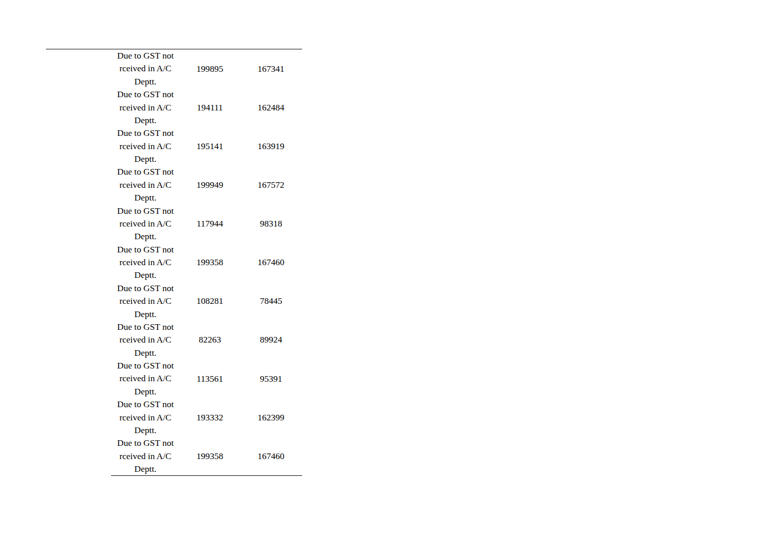| | Due to GST not rceived in A/C Deptt. | 199895 | 167341 |
| Due to GST not rceived in A/C Deptt. | 194111 | 162484 |
| Due to GST not rceived in A/C Deptt. | 195141 | 163919 |
| Due to GST not rceived in A/C Deptt. | 199949 | 167572 |
| Due to GST not rceived in A/C Deptt. | 117944 | 98318 |
| Due to GST not rceived in A/C Deptt. | 199358 | 167460 |
| Due to GST not rceived in A/C Deptt. | 108281 | 78445 |
| Due to GST not rceived in A/C Deptt. | 82263 | 89924 |
| Due to GST not rceived in A/C Deptt. | 113561 | 95391 |
| Due to GST not rceived in A/C Deptt. | 193332 | 162399 |
| Due to GST not rceived in A/C Deptt. | 199358 | 167460 |